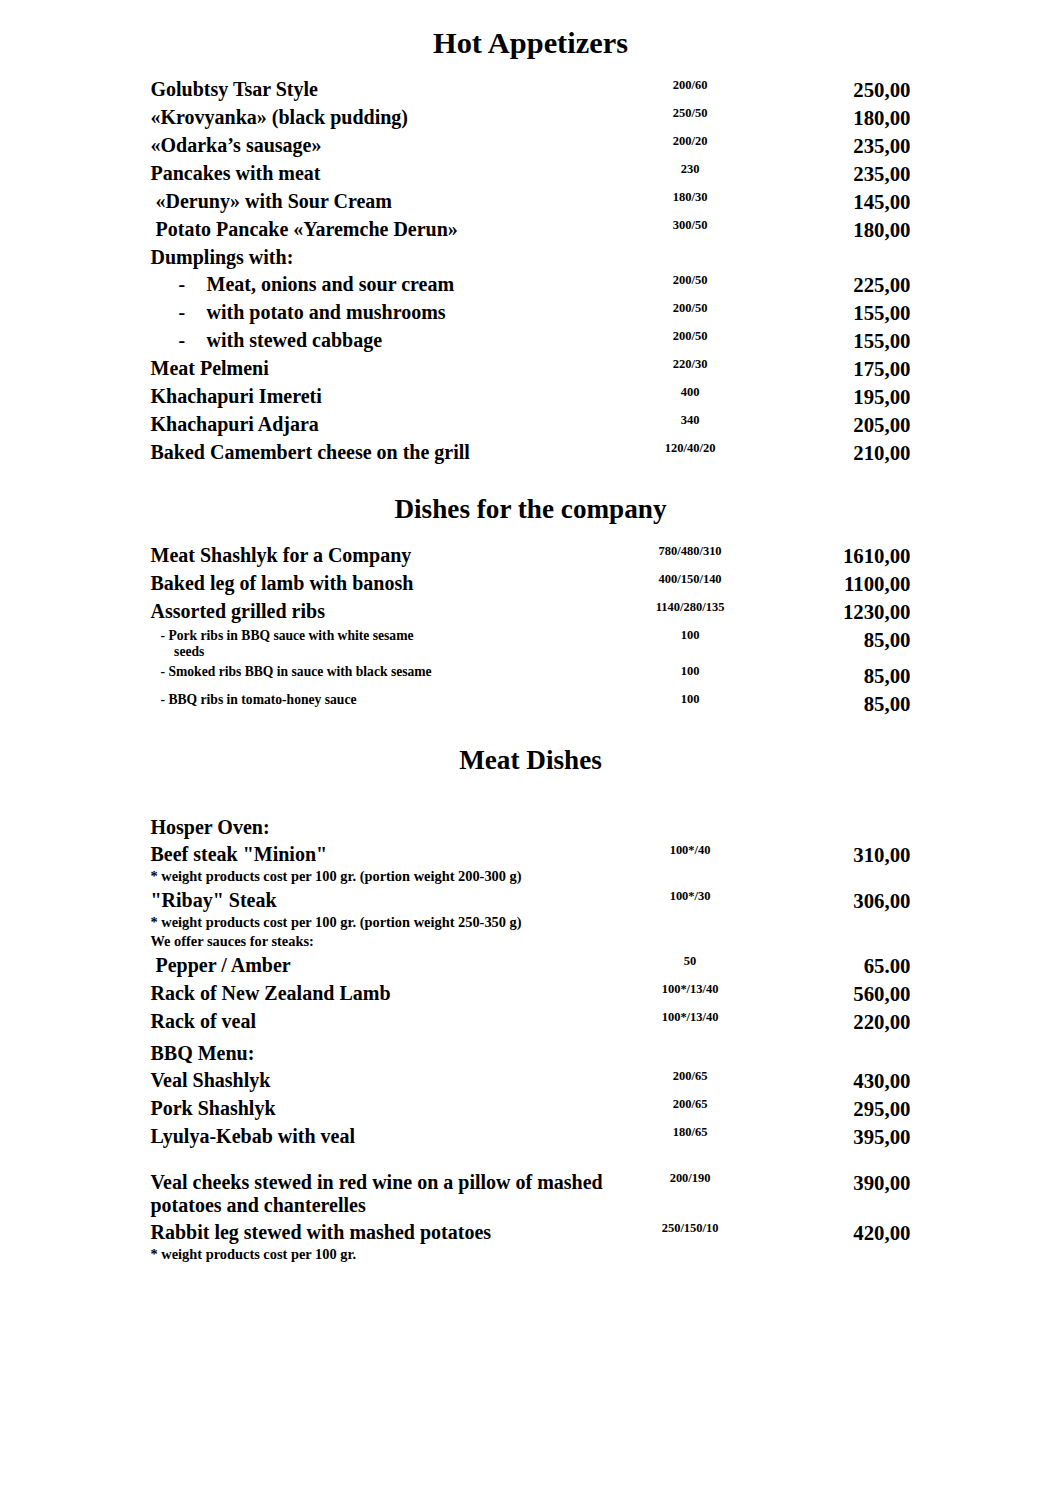Hot Appetizers
| Golubtsy Tsar Style | 200/60 | 250,00 |
| «Krovyanka» (black pudding) | 250/50 | 180,00 |
| «Odarka’s sausage» | 200/20 | 235,00 |
| Pancakes with meat | 230 | 235,00 |
| «Deruny» with Sour Cream | 180/30 | 145,00 |
| Potato Pancake «Yaremche Derun» | 300/50 | 180,00 |
| Dumplings with: | | |
| - Meat, onions and sour cream | 200/50 | 225,00 |
| - with potato and mushrooms | 200/50 | 155,00 |
| - with stewed cabbage | 200/50 | 155,00 |
| Meat Pelmeni | 220/30 | 175,00 |
| Khachapuri Imereti | 400 | 195,00 |
| Khachapuri Adjara | 340 | 205,00 |
| Baked Camembert cheese on the grill | 120/40/20 | 210,00 |
Dishes for the company
| Meat Shashlyk for a Company | 780/480/310 | 1610,00 |
| Baked leg of lamb with banosh | 400/150/140 | 1100,00 |
| Assorted grilled ribs | 1140/280/135 | 1230,00 |
| - Pork ribs in BBQ sauce with white sesame seeds | 100 | 85,00 |
| - Smoked ribs BBQ in sauce with black sesame | 100 | 85,00 |
| - BBQ ribs in tomato-honey sauce | 100 | 85,00 |
Meat Dishes
| Hosper Oven: | | |
| Beef steak "Minion" * weight products cost per 100 gr. (portion weight 200-300 g) | 100*/40 | 310,00 |
| "Ribay" Steak * weight products cost per 100 gr. (portion weight 250-350 g) We offer sauces for steaks: | 100*/30 | 306,00 |
| Pepper / Amber | 50 | 65.00 |
| Rack of New Zealand Lamb | 100*/13/40 | 560,00 |
| Rack of veal | 100*/13/40 | 220,00 |
| BBQ Menu: | | |
| Veal Shashlyk | 200/65 | 430,00 |
| Pork Shashlyk | 200/65 | 295,00 |
| Lyulya-Kebab with veal | 180/65 | 395,00 |
| Veal cheeks stewed in red wine on a pillow of mashed potatoes and chanterelles | 200/190 | 390,00 |
| Rabbit leg stewed with mashed potatoes * weight products cost per 100 gr. | 250/150/10 | 420,00 |